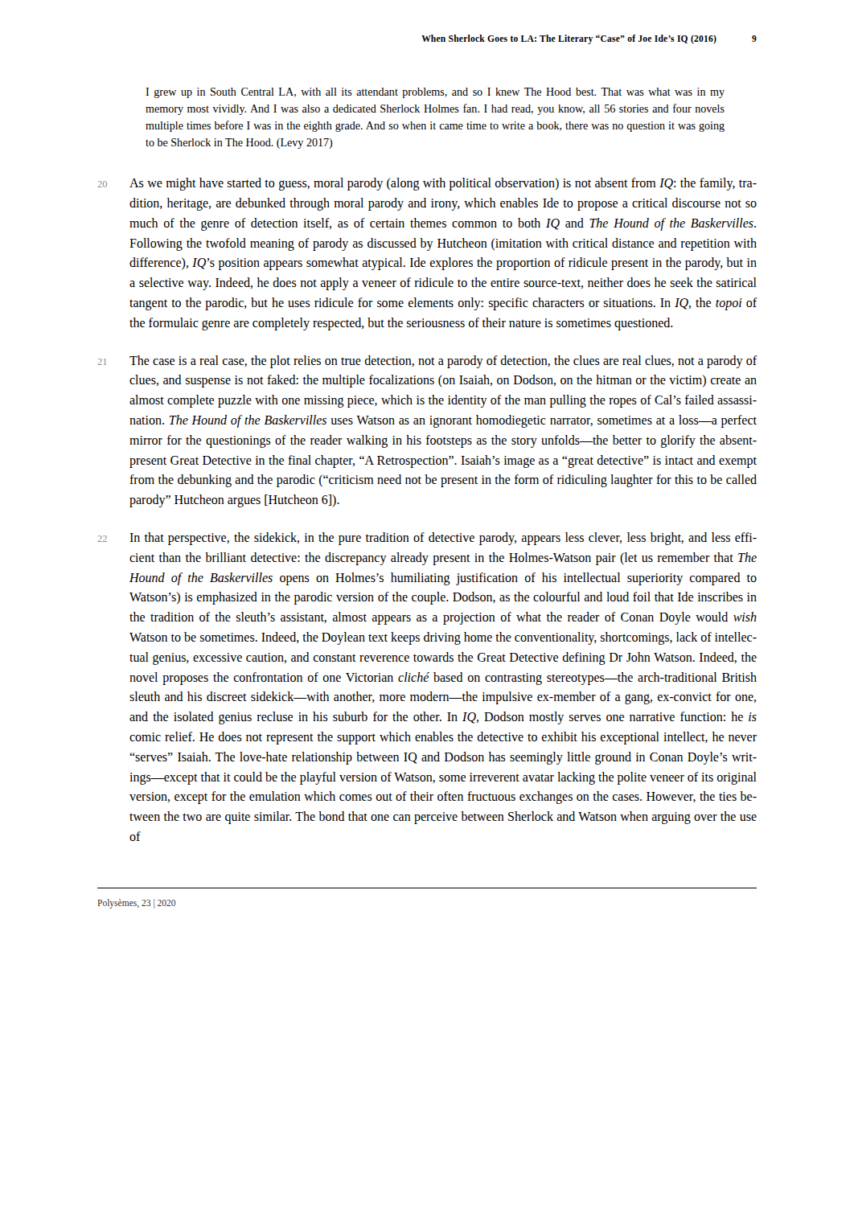When Sherlock Goes to LA: The Literary “Case” of Joe Ide’s IQ (2016) 9
I grew up in South Central LA, with all its attendant problems, and so I knew The Hood best. That was what was in my memory most vividly. And I was also a dedicated Sherlock Holmes fan. I had read, you know, all 56 stories and four novels multiple times before I was in the eighth grade. And so when it came time to write a book, there was no question it was going to be Sherlock in The Hood. (Levy 2017)
20
As we might have started to guess, moral parody (along with political observation) is not absent from IQ: the family, tradition, heritage, are debunked through moral parody and irony, which enables Ide to propose a critical discourse not so much of the genre of detection itself, as of certain themes common to both IQ and The Hound of the Baskervilles. Following the twofold meaning of parody as discussed by Hutcheon (imitation with critical distance and repetition with difference), IQ’s position appears somewhat atypical. Ide explores the proportion of ridicule present in the parody, but in a selective way. Indeed, he does not apply a veneer of ridicule to the entire source-text, neither does he seek the satirical tangent to the parodic, but he uses ridicule for some elements only: specific characters or situations. In IQ, the topoi of the formulaic genre are completely respected, but the seriousness of their nature is sometimes questioned.
21
The case is a real case, the plot relies on true detection, not a parody of detection, the clues are real clues, not a parody of clues, and suspense is not faked: the multiple focalizations (on Isaiah, on Dodson, on the hitman or the victim) create an almost complete puzzle with one missing piece, which is the identity of the man pulling the ropes of Cal’s failed assassination. The Hound of the Baskervilles uses Watson as an ignorant homodiegetic narrator, sometimes at a loss—a perfect mirror for the questionings of the reader walking in his footsteps as the story unfolds—the better to glorify the absent-present Great Detective in the final chapter, “A Retrospection”. Isaiah’s image as a “great detective” is intact and exempt from the debunking and the parodic (“criticism need not be present in the form of ridiculing laughter for this to be called parody” Hutcheon argues [Hutcheon 6]).
22
In that perspective, the sidekick, in the pure tradition of detective parody, appears less clever, less bright, and less efficient than the brilliant detective: the discrepancy already present in the Holmes-Watson pair (let us remember that The Hound of the Baskervilles opens on Holmes’s humiliating justification of his intellectual superiority compared to Watson’s) is emphasized in the parodic version of the couple. Dodson, as the colourful and loud foil that Ide inscribes in the tradition of the sleuth’s assistant, almost appears as a projection of what the reader of Conan Doyle would wish Watson to be sometimes. Indeed, the Doylean text keeps driving home the conventionality, shortcomings, lack of intellectual genius, excessive caution, and constant reverence towards the Great Detective defining Dr John Watson. Indeed, the novel proposes the confrontation of one Victorian cliché based on contrasting stereotypes—the arch-traditional British sleuth and his discreet sidekick—with another, more modern—the impulsive ex-member of a gang, ex-convict for one, and the isolated genius recluse in his suburb for the other. In IQ, Dodson mostly serves one narrative function: he is comic relief. He does not represent the support which enables the detective to exhibit his exceptional intellect, he never “serves” Isaiah. The love-hate relationship between IQ and Dodson has seemingly little ground in Conan Doyle’s writings—except that it could be the playful version of Watson, some irreverent avatar lacking the polite veneer of its original version, except for the emulation which comes out of their often fructuous exchanges on the cases. However, the ties between the two are quite similar. The bond that one can perceive between Sherlock and Watson when arguing over the use of
Polysèmes, 23 | 2020